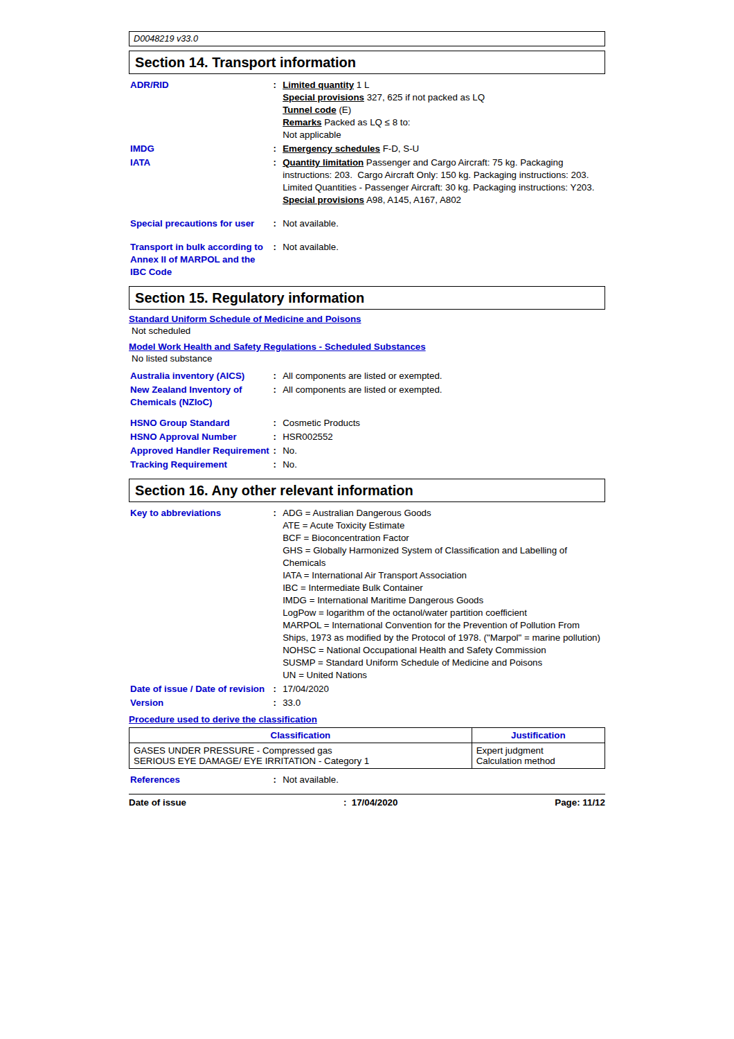D0048219 v33.0
Section 14. Transport information
| ADR/RID | : | Limited quantity 1 L Special provisions 327, 625 if not packed as LQ Tunnel code (E) Remarks Packed as LQ ≤ 8 to: Not applicable |
| IMDG | : | Emergency schedules F-D, S-U |
| IATA | : | Quantity limitation Passenger and Cargo Aircraft: 75 kg. Packaging instructions: 203. Cargo Aircraft Only: 150 kg. Packaging instructions: 203. Limited Quantities - Passenger Aircraft: 30 kg. Packaging instructions: Y203. Special provisions A98, A145, A167, A802 |
| Special precautions for user | : | Not available. |
| Transport in bulk according to Annex II of MARPOL and the IBC Code | : | Not available. |
Section 15. Regulatory information
Standard Uniform Schedule of Medicine and Poisons
Not scheduled
Model Work Health and Safety Regulations - Scheduled Substances
No listed substance
| Australia inventory (AICS) | : | All components are listed or exempted. |
| New Zealand Inventory of Chemicals (NZIoC) | : | All components are listed or exempted. |
| HSNO Group Standard | : | Cosmetic Products |
| HSNO Approval Number | : | HSR002552 |
| Approved Handler Requirement | : | No. |
| Tracking Requirement | : | No. |
Section 16. Any other relevant information
| Key to abbreviations | : | ADG = Australian Dangerous Goods ATE = Acute Toxicity Estimate BCF = Bioconcentration Factor GHS = Globally Harmonized System of Classification and Labelling of Chemicals IATA = International Air Transport Association IBC = Intermediate Bulk Container IMDG = International Maritime Dangerous Goods LogPow = logarithm of the octanol/water partition coefficient MARPOL = International Convention for the Prevention of Pollution From Ships, 1973 as modified by the Protocol of 1978. ("Marpol" = marine pollution) NOHSC = National Occupational Health and Safety Commission SUSMP = Standard Uniform Schedule of Medicine and Poisons UN = United Nations |
| Date of issue / Date of revision | : | 17/04/2020 |
| Version | : | 33.0 |
Procedure used to derive the classification
| Classification | Justification |
| --- | --- |
| GASES UNDER PRESSURE - Compressed gas SERIOUS EYE DAMAGE/ EYE IRRITATION - Category 1 | Expert judgment Calculation method |
| References | : | Not available. |
Date of issue
: 17/04/2020
Page: 11/12